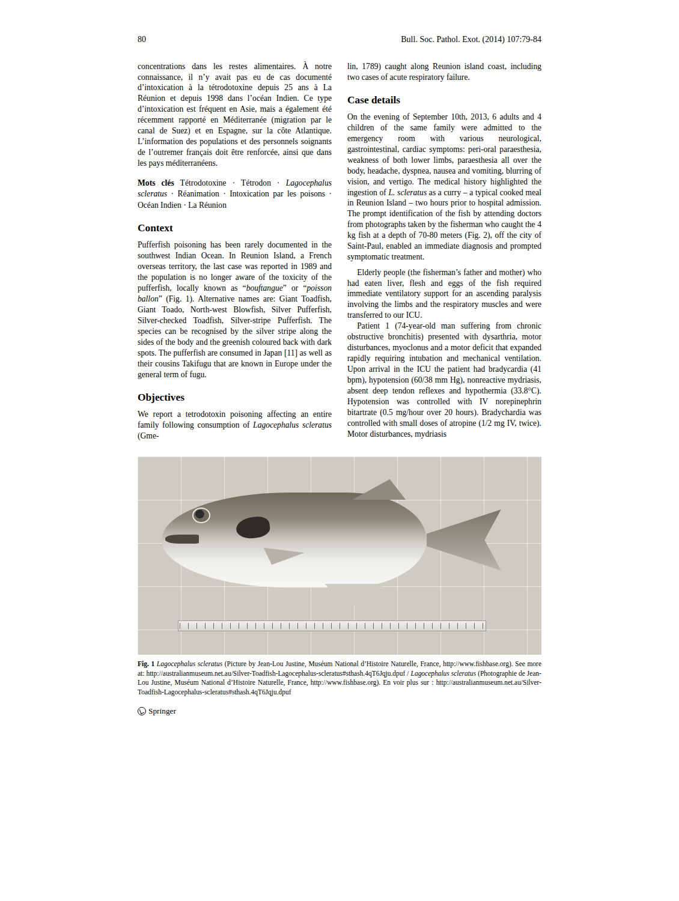80
Bull. Soc. Pathol. Exot. (2014) 107:79-84
concentrations dans les restes alimentaires. À notre connaissance, il n’y avait pas eu de cas documenté d’intoxication à la tétrodotoxine depuis 25 ans à La Réunion et depuis 1998 dans l’océan Indien. Ce type d’intoxication est fréquent en Asie, mais a également été récemment rapporté en Méditerranée (migration par le canal de Suez) et en Espagne, sur la côte Atlantique. L’information des populations et des personnels soignants de l’outremer français doit être renforcée, ainsi que dans les pays méditerranéens.
Mots clés Tétrodotoxine · Tétrodon · Lagocephalus scleratus · Réanimation · Intoxication par les poisons · Océan Indien · La Réunion
Context
Pufferfish poisoning has been rarely documented in the southwest Indian Ocean. In Reunion Island, a French overseas territory, the last case was reported in 1989 and the population is no longer aware of the toxicity of the pufferfish, locally known as “bouftangue” or “poisson ballon” (Fig. 1). Alternative names are: Giant Toadfish, Giant Toado, North-west Blowfish, Silver Pufferfish, Silver-checked Toadfish, Silver-stripe Pufferfish. The species can be recognised by the silver stripe along the sides of the body and the greenish coloured back with dark spots. The pufferfish are consumed in Japan [11] as well as their cousins Takifugu that are known in Europe under the general term of fugu.
Objectives
We report a tetrodotoxin poisoning affecting an entire family following consumption of Lagocephalus scleratus (Gme-
lin, 1789) caught along Reunion island coast, including two cases of acute respiratory failure.
Case details
On the evening of September 10th, 2013, 6 adults and 4 children of the same family were admitted to the emergency room with various neurological, gastrointestinal, cardiac symptoms: peri-oral paraesthesia, weakness of both lower limbs, paraesthesia all over the body, headache, dyspnea, nausea and vomiting, blurring of vision, and vertigo. The medical history highlighted the ingestion of L. scleratus as a curry – a typical cooked meal in Reunion Island – two hours prior to hospital admission. The prompt identification of the fish by attending doctors from photographs taken by the fisherman who caught the 4 kg fish at a depth of 70-80 meters (Fig. 2), off the city of Saint-Paul, enabled an immediate diagnosis and prompted symptomatic treatment.
Elderly people (the fisherman’s father and mother) who had eaten liver, flesh and eggs of the fish required immediate ventilatory support for an ascending paralysis involving the limbs and the respiratory muscles and were transferred to our ICU.
Patient 1 (74-year-old man suffering from chronic obstructive bronchitis) presented with dysarthria, motor disturbances, myoclonus and a motor deficit that expanded rapidly requiring intubation and mechanical ventilation. Upon arrival in the ICU the patient had bradycardia (41 bpm), hypotension (60/38 mm Hg), nonreactive mydriasis, absent deep tendon reflexes and hypothermia (33.8°C). Hypotension was controlled with IV norepinephrin bitartrate (0.5 mg/hour over 20 hours). Bradychardia was controlled with small doses of atropine (1/2 mg IV, twice). Motor disturbances, mydriasis
Fig. 1 Lagocephalus scleratus (Picture by Jean-Lou Justine, Muséum National d’Histoire Naturelle, France, http://www.fishbase.org). See more at: http://australianmuseum.net.au/Silver-Toadfish-Lagocephalus-scleratus#sthash.4qT6Jqju.dpuf / Lagocephalus scleratus (Photographie de Jean-Lou Justine, Muséum National d’Histoire Naturelle, France, http://www.fishbase.org). En voir plus sur : http://australianmuseum.net.au/Silver-Toadfish-Lagocephalus-scleratus#sthash.4qT6Jqju.dpuf
Springer